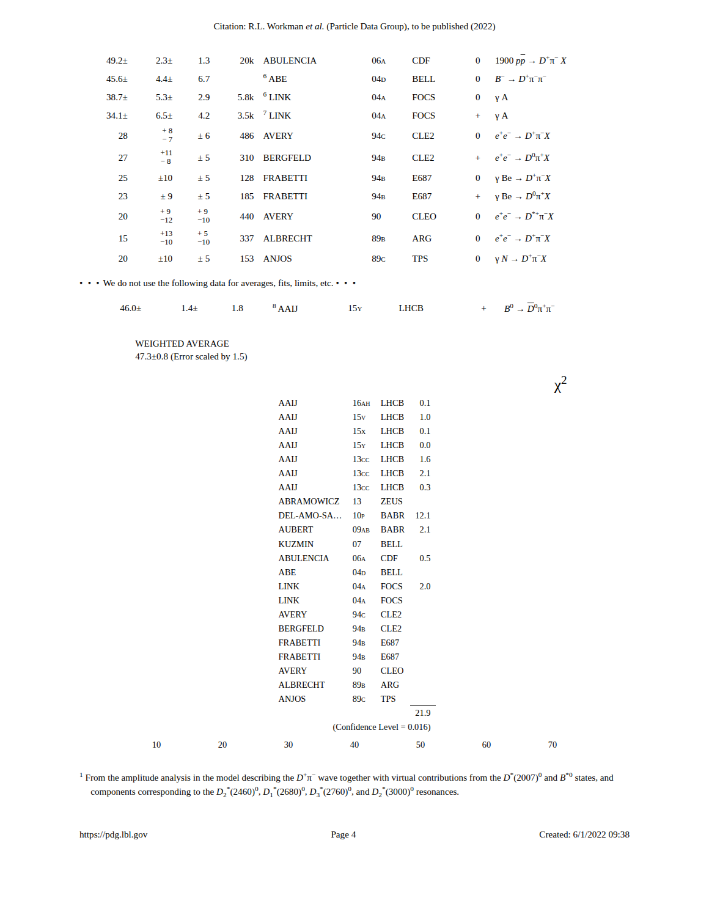Citation: R.L. Workman et al. (Particle Data Group), to be published (2022)
| 49.2± | 2.3± | 1.3 | 20k | ABULENCIA | 06 a | CDF | 0 | 1900 p p → D + π − X |
| 45.6± | 4.4± | 6.7 | | 6 ABE | 04 d | BELL | 0 | B − → D + π − π − |
| 38.7± | 5.3± | 2.9 | 5.8k | 6 LINK | 04 a | FOCS | 0 | γ A |
| 34.1± | 6.5± | 4.2 | 3.5k | 7 LINK | 04 a | FOCS | + | γ A |
| 28 | + 8 − 7 | ± 6 | 486 | AVERY | 94 c | CLE2 | 0 | e + e − → D + π − X |
| 27 | +11 − 8 | ± 5 | 310 | BERGFELD | 94 b | CLE2 | + | e + e − → D 0 π + X |
| 25 | ±10 | ± 5 | 128 | FRABETTI | 94 b | E687 | 0 | γ Be → D + π − X |
| 23 | ± 9 | ± 5 | 185 | FRABETTI | 94 b | E687 | + | γ Be → D 0 π + X |
| 20 | + 9 −12 | + 9 −10 | 440 | AVERY | 90 | CLEO | 0 | e + e − → D *+ π − X |
| 15 | +13 −10 | + 5 −10 | 337 | ALBRECHT | 89 b | ARG | 0 | e + e − → D + π − X |
| 20 | ±10 | ± 5 | 153 | ANJOS | 89 c | TPS | 0 | γ N → D + π − X |
• • • We do not use the following data for averages, fits, limits, etc. • • •
| 46.0± | 1.4± | 1.8 | | 8 AAIJ | 15 y | LHCB | + | B 0 → D 0 π + π − |
WEIGHTED AVERAGE
47.3±0.8 (Error scaled by 1.5)
χ2
| AAIJ | 16 ah | LHCB | 0.1 |
| AAIJ | 15 v | LHCB | 1.0 |
| AAIJ | 15 x | LHCB | 0.1 |
| AAIJ | 15 y | LHCB | 0.0 |
| AAIJ | 13 cc | LHCB | 1.6 |
| AAIJ | 13 cc | LHCB | 2.1 |
| AAIJ | 13 cc | LHCB | 0.3 |
| ABRAMOWICZ | 13 | ZEUS | |
| DEL-AMO-SA… | 10 p | BABR | 12.1 |
| AUBERT | 09 ab | BABR | 2.1 |
| KUZMIN | 07 | BELL | |
| ABULENCIA | 06 a | CDF | 0.5 |
| ABE | 04 d | BELL | |
| LINK | 04 a | FOCS | 2.0 |
| LINK | 04 a | FOCS | |
| AVERY | 94 c | CLE2 | |
| BERGFELD | 94 b | CLE2 | |
| FRABETTI | 94 b | E687 | |
| FRABETTI | 94 b | E687 | |
| AVERY | 90 | CLEO | |
| ALBRECHT | 89 b | ARG | |
| ANJOS | 89 c | TPS | |
| | 21.9 |
| (Confidence Level = 0.016) |
10203040506070
1 From the amplitude analysis in the model describing the D+π− wave together with virtual contributions from the D*(2007)0 and B*0 states, and components corresponding to the D2*(2460)0, D1*(2680)0, D3*(2760)0, and D2*(3000)0 resonances.
https://pdg.lbl.gov Page 4 Created: 6/1/2022 09:38